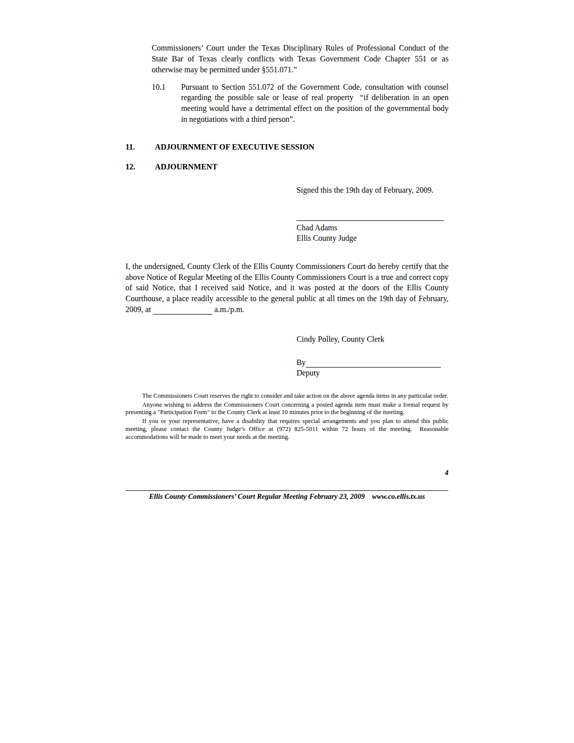Commissioners’ Court under the Texas Disciplinary Rules of Professional Conduct of the State Bar of Texas clearly conflicts with Texas Government Code Chapter 551 or as otherwise may be permitted under §551.071.”
10.1
Pursuant to Section 551.072 of the Government Code, consultation with counsel regarding the possible sale or lease of real property “if deliberation in an open meeting would have a detrimental effect on the position of the governmental body in negotiations with a third person”.
11.
ADJOURNMENT OF EXECUTIVE SESSION
12.
ADJOURNMENT
Signed this the 19th day of February, 2009.
Chad Adams
Ellis County Judge
I, the undersigned, County Clerk of the Ellis County Commissioners Court do hereby certify that the above Notice of Regular Meeting of the Ellis County Commissioners Court is a true and correct copy of said Notice, that I received said Notice, and it was posted at the doors of the Ellis County Courthouse, a place readily accessible to the general public at all times on the 19th day of February, 2009, at a.m./p.m.
Cindy Polley, County Clerk
By
Deputy
The Commissioners Court reserves the right to consider and take action on the above agenda items in any particular order.
Anyone wishing to address the Commissioners Court concerning a posted agenda item must make a formal request by presenting a "Participation Form" to the County Clerk at least 10 minutes prior to the beginning of the meeting.
If you or your representative, have a disability that requires special arrangements and you plan to attend this public meeting, please contact the County Judge’s Office at (972) 825-5011 within 72 hours of the meeting. Reasonable accommodations will be made to meet your needs at the meeting.
4
Ellis County Commissioners’ Court Regular Meeting February 23, 2009 www.co.ellis.tx.us